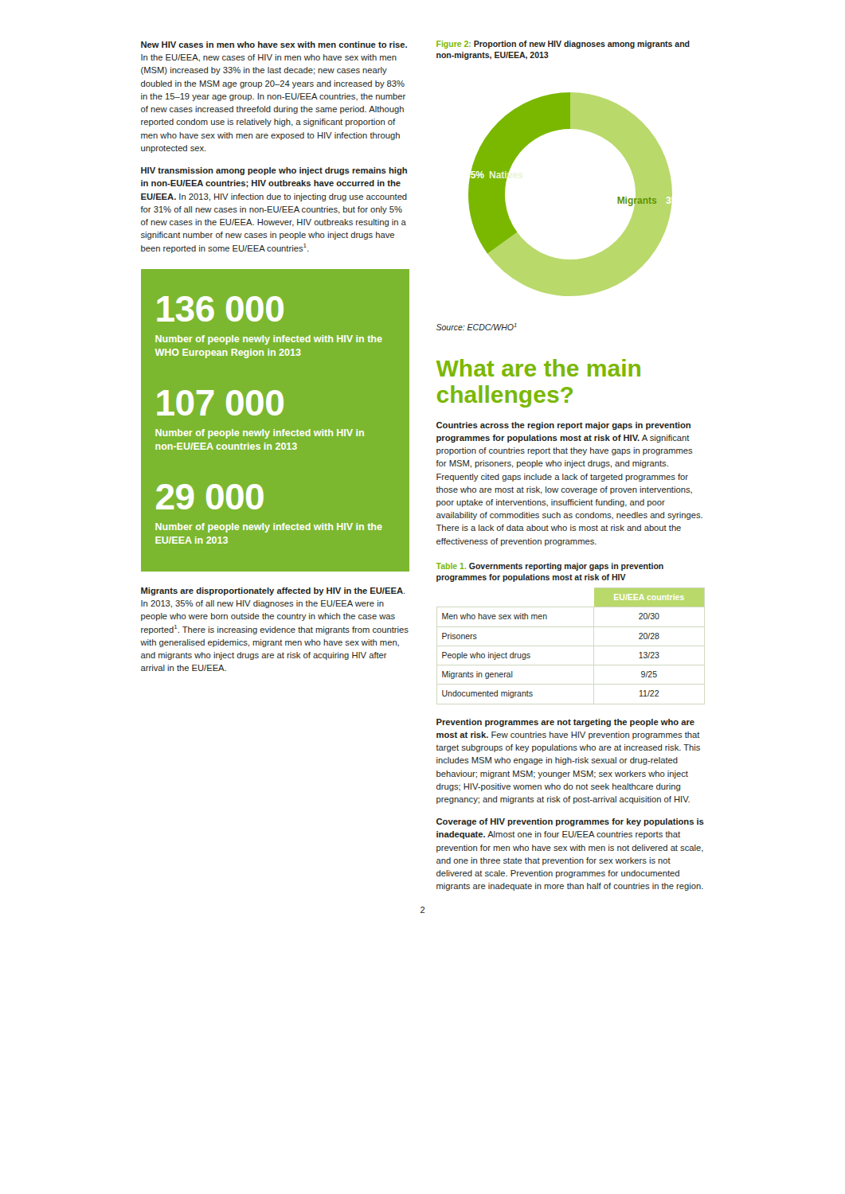New HIV cases in men who have sex with men continue to rise. In the EU/EEA, new cases of HIV in men who have sex with men (MSM) increased by 33% in the last decade; new cases nearly doubled in the MSM age group 20–24 years and increased by 83% in the 15–19 year age group. In non-EU/EEA countries, the number of new cases increased threefold during the same period. Although reported condom use is relatively high, a significant proportion of men who have sex with men are exposed to HIV infection through unprotected sex.
HIV transmission among people who inject drugs remains high in non-EU/EEA countries; HIV outbreaks have occurred in the EU/EEA. In 2013, HIV infection due to injecting drug use accounted for 31% of all new cases in non-EU/EEA countries, but for only 5% of new cases in the EU/EEA. However, HIV outbreaks resulting in a significant number of new cases in people who inject drugs have been reported in some EU/EEA countries1.
136 000
Number of people newly infected with HIV in the
WHO European Region in 2013
107 000
Number of people newly infected with HIV in
non-EU/EEA countries in 2013
29 000
Number of people newly infected with HIV in the EU/EEA in 2013
Migrants are disproportionately affected by HIV in the EU/EEA. In 2013, 35% of all new HIV diagnoses in the EU/EEA were in people who were born outside the country in which the case was reported1. There is increasing evidence that migrants from countries with generalised epidemics, migrant men who have sex with men, and migrants who inject drugs are at risk of acquiring HIV after arrival in the EU/EEA.
Figure 2: Proportion of new HIV diagnoses among migrants and non-migrants, EU/EEA, 2013
65% Natives
Migrants 35%
Source: ECDC/WHO1
What are the main challenges?
Countries across the region report major gaps in prevention programmes for populations most at risk of HIV. A significant proportion of countries report that they have gaps in programmes for MSM, prisoners, people who inject drugs, and migrants. Frequently cited gaps include a lack of targeted programmes for those who are most at risk, low coverage of proven interventions, poor uptake of interventions, insufficient funding, and poor availability of commodities such as condoms, needles and syringes. There is a lack of data about who is most at risk and about the effectiveness of prevention programmes.
Table 1. Governments reporting major gaps in prevention programmes for populations most at risk of HIV
| | EU/EEA countries |
| --- | --- |
| Men who have sex with men | 20/30 |
| Prisoners | 20/28 |
| People who inject drugs | 13/23 |
| Migrants in general | 9/25 |
| Undocumented migrants | 11/22 |
Prevention programmes are not targeting the people who are most at risk. Few countries have HIV prevention programmes that target subgroups of key populations who are at increased risk. This includes MSM who engage in high-risk sexual or drug-related behaviour; migrant MSM; younger MSM; sex workers who inject drugs; HIV-positive women who do not seek healthcare during pregnancy; and migrants at risk of post-arrival acquisition of HIV.
Coverage of HIV prevention programmes for key populations is inadequate. Almost one in four EU/EEA countries reports that prevention for men who have sex with men is not delivered at scale, and one in three state that prevention for sex workers is not delivered at scale. Prevention programmes for undocumented migrants are inadequate in more than half of countries in the region.
2